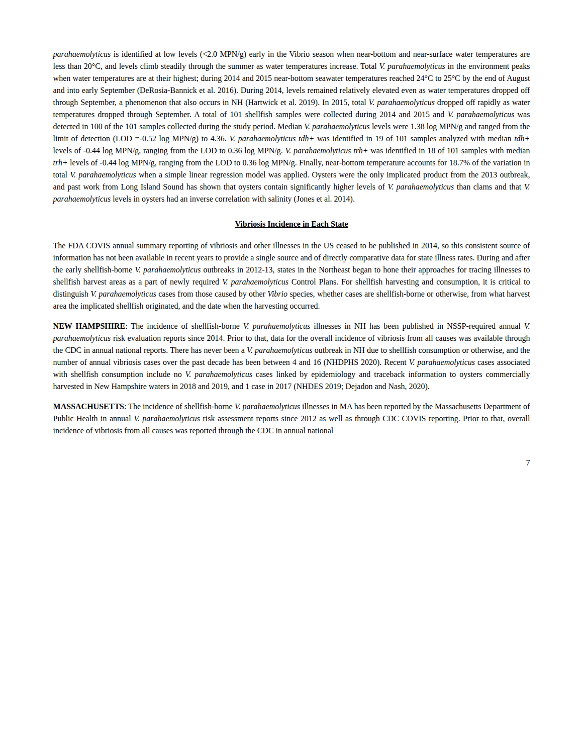parahaemolyticus is identified at low levels (<2.0 MPN/g) early in the Vibrio season when near-bottom and near-surface water temperatures are less than 20°C, and levels climb steadily through the summer as water temperatures increase. Total V. parahaemolyticus in the environment peaks when water temperatures are at their highest; during 2014 and 2015 near-bottom seawater temperatures reached 24°C to 25°C by the end of August and into early September (DeRosia-Bannick et al. 2016). During 2014, levels remained relatively elevated even as water temperatures dropped off through September, a phenomenon that also occurs in NH (Hartwick et al. 2019). In 2015, total V. parahaemolyticus dropped off rapidly as water temperatures dropped through September. A total of 101 shellfish samples were collected during 2014 and 2015 and V. parahaemolyticus was detected in 100 of the 101 samples collected during the study period. Median V. parahaemolyticus levels were 1.38 log MPN/g and ranged from the limit of detection (LOD =-0.52 log MPN/g) to 4.36. V. parahaemolyticus tdh+ was identified in 19 of 101 samples analyzed with median tdh+ levels of -0.44 log MPN/g, ranging from the LOD to 0.36 log MPN/g. V. parahaemolyticus trh+ was identified in 18 of 101 samples with median trh+ levels of -0.44 log MPN/g, ranging from the LOD to 0.36 log MPN/g. Finally, near-bottom temperature accounts for 18.7% of the variation in total V. parahaemolyticus when a simple linear regression model was applied. Oysters were the only implicated product from the 2013 outbreak, and past work from Long Island Sound has shown that oysters contain significantly higher levels of V. parahaemolyticus than clams and that V. parahaemolyticus levels in oysters had an inverse correlation with salinity (Jones et al. 2014).
Vibriosis Incidence in Each State
The FDA COVIS annual summary reporting of vibriosis and other illnesses in the US ceased to be published in 2014, so this consistent source of information has not been available in recent years to provide a single source and of directly comparative data for state illness rates. During and after the early shellfish-borne V. parahaemolyticus outbreaks in 2012-13, states in the Northeast began to hone their approaches for tracing illnesses to shellfish harvest areas as a part of newly required V. parahaemolyticus Control Plans. For shellfish harvesting and consumption, it is critical to distinguish V. parahaemolyticus cases from those caused by other Vibrio species, whether cases are shellfish-borne or otherwise, from what harvest area the implicated shellfish originated, and the date when the harvesting occurred.
NEW HAMPSHIRE: The incidence of shellfish-borne V. parahaemolyticus illnesses in NH has been published in NSSP-required annual V. parahaemolyticus risk evaluation reports since 2014. Prior to that, data for the overall incidence of vibriosis from all causes was available through the CDC in annual national reports. There has never been a V. parahaemolyticus outbreak in NH due to shellfish consumption or otherwise, and the number of annual vibriosis cases over the past decade has been between 4 and 16 (NHDPHS 2020). Recent V. parahaemolyticus cases associated with shellfish consumption include no V. parahaemolyticus cases linked by epidemiology and traceback information to oysters commercially harvested in New Hampshire waters in 2018 and 2019, and 1 case in 2017 (NHDES 2019; Dejadon and Nash, 2020).
MASSACHUSETTS: The incidence of shellfish-borne V. parahaemolyticus illnesses in MA has been reported by the Massachusetts Department of Public Health in annual V. parahaemolyticus risk assessment reports since 2012 as well as through CDC COVIS reporting. Prior to that, overall incidence of vibriosis from all causes was reported through the CDC in annual national
7